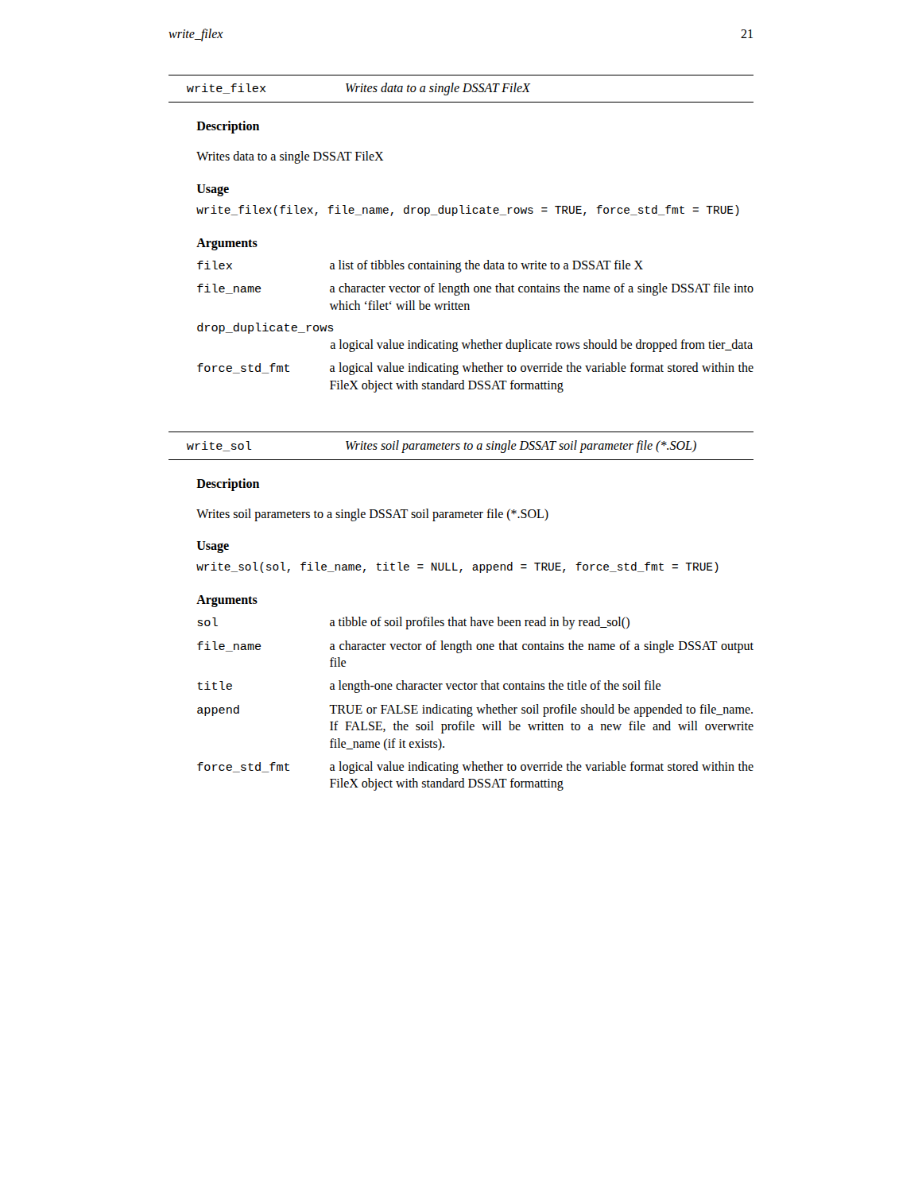write_filex 21
write_filex Writes data to a single DSSAT FileX
Description
Writes data to a single DSSAT FileX
Usage
write_filex(filex, file_name, drop_duplicate_rows = TRUE, force_std_fmt = TRUE)
Arguments
filex
a list of tibbles containing the data to write to a DSSAT file X
file_name
a character vector of length one that contains the name of a single DSSAT file into which ‘filet‘ will be written
drop_duplicate_rows
a logical value indicating whether duplicate rows should be dropped from tier_data
force_std_fmt
a logical value indicating whether to override the variable format stored within the FileX object with standard DSSAT formatting
write_sol Writes soil parameters to a single DSSAT soil parameter file (*.SOL)
Description
Writes soil parameters to a single DSSAT soil parameter file (*.SOL)
Usage
write_sol(sol, file_name, title = NULL, append = TRUE, force_std_fmt = TRUE)
Arguments
sol
a tibble of soil profiles that have been read in by read_sol()
file_name
a character vector of length one that contains the name of a single DSSAT output file
title
a length-one character vector that contains the title of the soil file
append
TRUE or FALSE indicating whether soil profile should be appended to file_name. If FALSE, the soil profile will be written to a new file and will overwrite file_name (if it exists).
force_std_fmt
a logical value indicating whether to override the variable format stored within the FileX object with standard DSSAT formatting